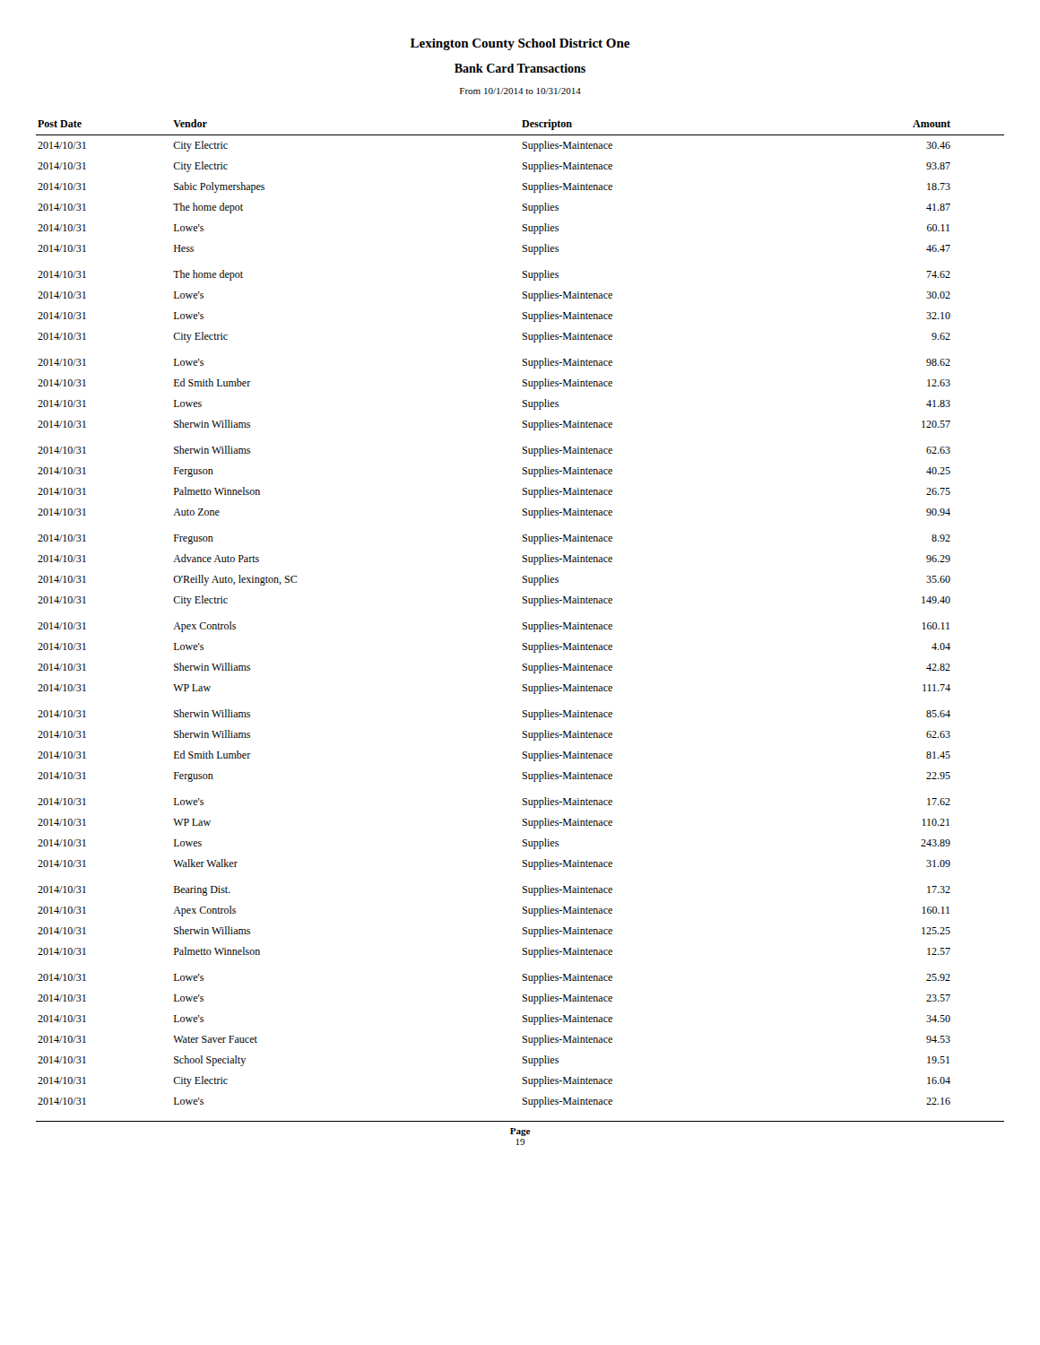Lexington County School District One
Bank Card Transactions
From 10/1/2014 to 10/31/2014
| Post Date | Vendor | Descripton | Amount |
| --- | --- | --- | --- |
| 2014/10/31 | City Electric | Supplies-Maintenace | 30.46 |
| 2014/10/31 | City Electric | Supplies-Maintenace | 93.87 |
| 2014/10/31 | Sabic Polymershapes | Supplies-Maintenace | 18.73 |
| 2014/10/31 | The home depot | Supplies | 41.87 |
| 2014/10/31 | Lowe's | Supplies | 60.11 |
| 2014/10/31 | Hess | Supplies | 46.47 |
| 2014/10/31 | The home depot | Supplies | 74.62 |
| 2014/10/31 | Lowe's | Supplies-Maintenace | 30.02 |
| 2014/10/31 | Lowe's | Supplies-Maintenace | 32.10 |
| 2014/10/31 | City Electric | Supplies-Maintenace | 9.62 |
| 2014/10/31 | Lowe's | Supplies-Maintenace | 98.62 |
| 2014/10/31 | Ed Smith Lumber | Supplies-Maintenace | 12.63 |
| 2014/10/31 | Lowes | Supplies | 41.83 |
| 2014/10/31 | Sherwin Williams | Supplies-Maintenace | 120.57 |
| 2014/10/31 | Sherwin Williams | Supplies-Maintenace | 62.63 |
| 2014/10/31 | Ferguson | Supplies-Maintenace | 40.25 |
| 2014/10/31 | Palmetto Winnelson | Supplies-Maintenace | 26.75 |
| 2014/10/31 | Auto Zone | Supplies-Maintenace | 90.94 |
| 2014/10/31 | Freguson | Supplies-Maintenace | 8.92 |
| 2014/10/31 | Advance Auto Parts | Supplies-Maintenace | 96.29 |
| 2014/10/31 | O'Reilly Auto, lexington, SC | Supplies | 35.60 |
| 2014/10/31 | City Electric | Supplies-Maintenace | 149.40 |
| 2014/10/31 | Apex Controls | Supplies-Maintenace | 160.11 |
| 2014/10/31 | Lowe's | Supplies-Maintenace | 4.04 |
| 2014/10/31 | Sherwin Williams | Supplies-Maintenace | 42.82 |
| 2014/10/31 | WP Law | Supplies-Maintenace | 111.74 |
| 2014/10/31 | Sherwin Williams | Supplies-Maintenace | 85.64 |
| 2014/10/31 | Sherwin Williams | Supplies-Maintenace | 62.63 |
| 2014/10/31 | Ed Smith Lumber | Supplies-Maintenace | 81.45 |
| 2014/10/31 | Ferguson | Supplies-Maintenace | 22.95 |
| 2014/10/31 | Lowe's | Supplies-Maintenace | 17.62 |
| 2014/10/31 | WP Law | Supplies-Maintenace | 110.21 |
| 2014/10/31 | Lowes | Supplies | 243.89 |
| 2014/10/31 | Walker Walker | Supplies-Maintenace | 31.09 |
| 2014/10/31 | Bearing Dist. | Supplies-Maintenace | 17.32 |
| 2014/10/31 | Apex Controls | Supplies-Maintenace | 160.11 |
| 2014/10/31 | Sherwin Williams | Supplies-Maintenace | 125.25 |
| 2014/10/31 | Palmetto Winnelson | Supplies-Maintenace | 12.57 |
| 2014/10/31 | Lowe's | Supplies-Maintenace | 25.92 |
| 2014/10/31 | Lowe's | Supplies-Maintenace | 23.57 |
| 2014/10/31 | Lowe's | Supplies-Maintenace | 34.50 |
| 2014/10/31 | Water Saver Faucet | Supplies-Maintenace | 94.53 |
| 2014/10/31 | School Specialty | Supplies | 19.51 |
| 2014/10/31 | City Electric | Supplies-Maintenace | 16.04 |
| 2014/10/31 | Lowe's | Supplies-Maintenace | 22.16 |
Page
19